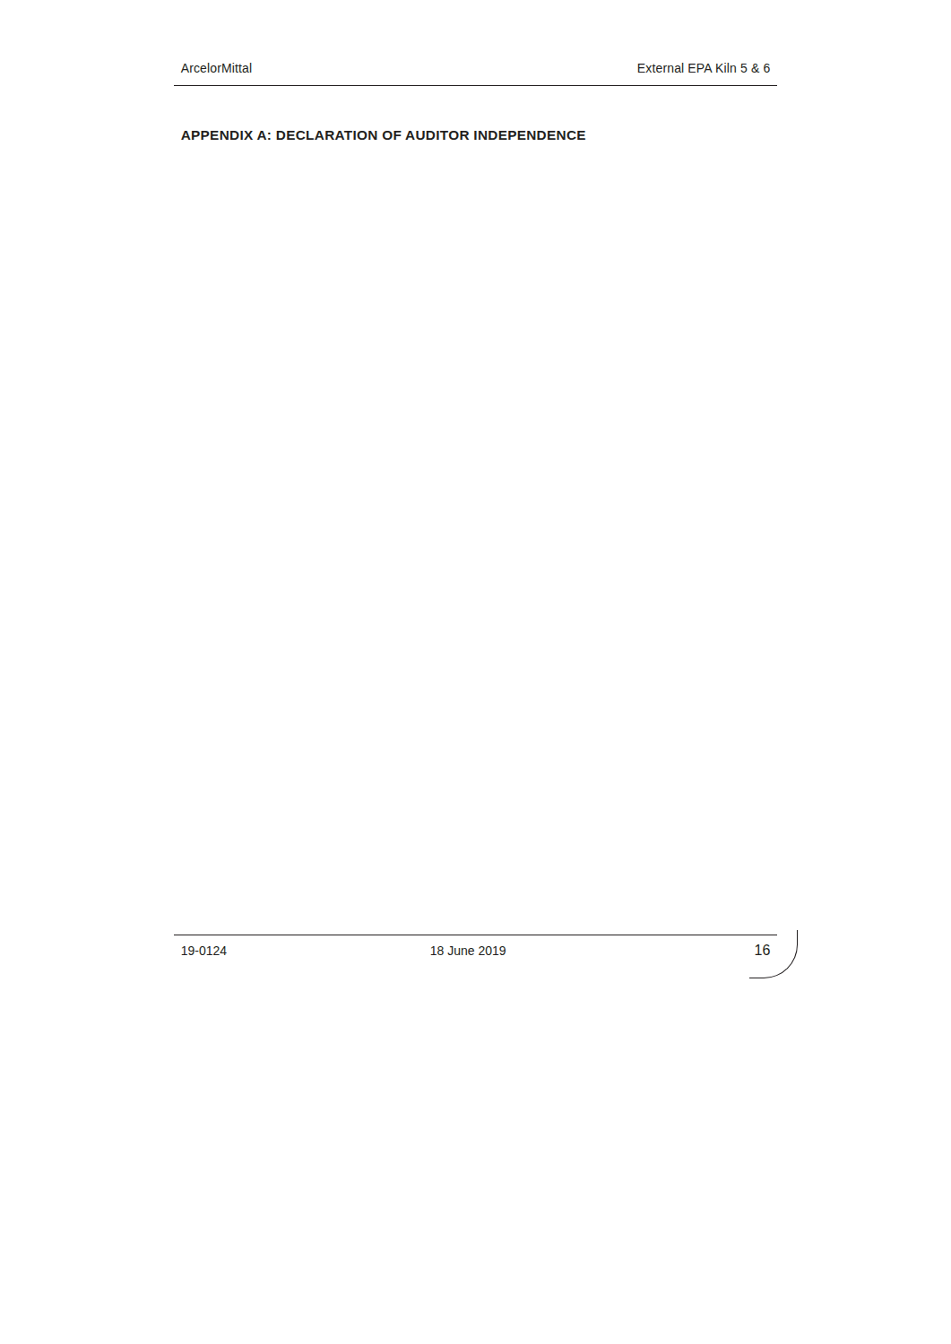ArcelorMittal External EPA Kiln 5 & 6
Appendix A: Declaration of Auditor Independence
19-0124 18 June 2019 16